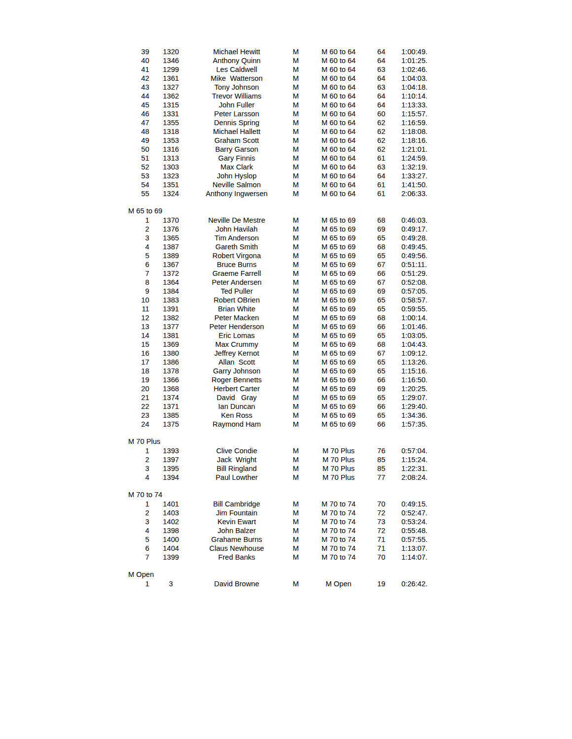| 39 | 1320 | Michael Hewitt | M | M 60 to 64 | 64 | 1:00:49. |
| 40 | 1346 | Anthony Quinn | M | M 60 to 64 | 64 | 1:01:25. |
| 41 | 1299 | Les Caldwell | M | M 60 to 64 | 63 | 1:02:46. |
| 42 | 1361 | Mike Watterson | M | M 60 to 64 | 64 | 1:04:03. |
| 43 | 1327 | Tony Johnson | M | M 60 to 64 | 63 | 1:04:18. |
| 44 | 1362 | Trevor Williams | M | M 60 to 64 | 64 | 1:10:14. |
| 45 | 1315 | John Fuller | M | M 60 to 64 | 64 | 1:13:33. |
| 46 | 1331 | Peter Larsson | M | M 60 to 64 | 60 | 1:15:57. |
| 47 | 1355 | Dennis Spring | M | M 60 to 64 | 62 | 1:16:59. |
| 48 | 1318 | Michael Hallett | M | M 60 to 64 | 62 | 1:18:08. |
| 49 | 1353 | Graham Scott | M | M 60 to 64 | 62 | 1:18:16. |
| 50 | 1316 | Barry Garson | M | M 60 to 64 | 62 | 1:21:01. |
| 51 | 1313 | Gary Finnis | M | M 60 to 64 | 61 | 1:24:59. |
| 52 | 1303 | Max Clark | M | M 60 to 64 | 63 | 1:32:19. |
| 53 | 1323 | John Hyslop | M | M 60 to 64 | 64 | 1:33:27. |
| 54 | 1351 | Neville Salmon | M | M 60 to 64 | 61 | 1:41:50. |
| 55 | 1324 | Anthony Ingwersen | M | M 60 to 64 | 61 | 2:06:33. |
| M 65 to 69 |
| 1 | 1370 | Neville De Mestre | M | M 65 to 69 | 68 | 0:46:03. |
| 2 | 1376 | John Havilah | M | M 65 to 69 | 69 | 0:49:17. |
| 3 | 1365 | Tim Anderson | M | M 65 to 69 | 65 | 0:49:28. |
| 4 | 1387 | Gareth Smith | M | M 65 to 69 | 68 | 0:49:45. |
| 5 | 1389 | Robert Virgona | M | M 65 to 69 | 65 | 0:49:56. |
| 6 | 1367 | Bruce Burns | M | M 65 to 69 | 67 | 0:51:11. |
| 7 | 1372 | Graeme Farrell | M | M 65 to 69 | 66 | 0:51:29. |
| 8 | 1364 | Peter Andersen | M | M 65 to 69 | 67 | 0:52:08. |
| 9 | 1384 | Ted Puller | M | M 65 to 69 | 69 | 0:57:05. |
| 10 | 1383 | Robert OBrien | M | M 65 to 69 | 65 | 0:58:57. |
| 11 | 1391 | Brian White | M | M 65 to 69 | 65 | 0:59:55. |
| 12 | 1382 | Peter Macken | M | M 65 to 69 | 68 | 1:00:14. |
| 13 | 1377 | Peter Henderson | M | M 65 to 69 | 66 | 1:01:46. |
| 14 | 1381 | Eric Lomas | M | M 65 to 69 | 65 | 1:03:05. |
| 15 | 1369 | Max Crummy | M | M 65 to 69 | 68 | 1:04:43. |
| 16 | 1380 | Jeffrey Kernot | M | M 65 to 69 | 67 | 1:09:12. |
| 17 | 1386 | Allan Scott | M | M 65 to 69 | 65 | 1:13:26. |
| 18 | 1378 | Garry Johnson | M | M 65 to 69 | 65 | 1:15:16. |
| 19 | 1366 | Roger Bennetts | M | M 65 to 69 | 66 | 1:16:50. |
| 20 | 1368 | Herbert Carter | M | M 65 to 69 | 69 | 1:20:25. |
| 21 | 1374 | David Gray | M | M 65 to 69 | 65 | 1:29:07. |
| 22 | 1371 | Ian Duncan | M | M 65 to 69 | 66 | 1:29:40. |
| 23 | 1385 | Ken Ross | M | M 65 to 69 | 65 | 1:34:36. |
| 24 | 1375 | Raymond Ham | M | M 65 to 69 | 66 | 1:57:35. |
| M 70 Plus |
| 1 | 1393 | Clive Condie | M | M 70 Plus | 76 | 0:57:04. |
| 2 | 1397 | Jack Wright | M | M 70 Plus | 85 | 1:15:24. |
| 3 | 1395 | Bill Ringland | M | M 70 Plus | 85 | 1:22:31. |
| 4 | 1394 | Paul Lowther | M | M 70 Plus | 77 | 2:08:24. |
| M 70 to 74 |
| 1 | 1401 | Bill Cambridge | M | M 70 to 74 | 70 | 0:49:15. |
| 2 | 1403 | Jim Fountain | M | M 70 to 74 | 72 | 0:52:47. |
| 3 | 1402 | Kevin Ewart | M | M 70 to 74 | 73 | 0:53:24. |
| 4 | 1398 | John Balzer | M | M 70 to 74 | 72 | 0:55:48. |
| 5 | 1400 | Grahame Burns | M | M 70 to 74 | 71 | 0:57:55. |
| 6 | 1404 | Claus Newhouse | M | M 70 to 74 | 71 | 1:13:07. |
| 7 | 1399 | Fred Banks | M | M 70 to 74 | 70 | 1:14:07. |
| M Open |
| 1 | 3 | David Browne | M | M Open | 19 | 0:26:42. |